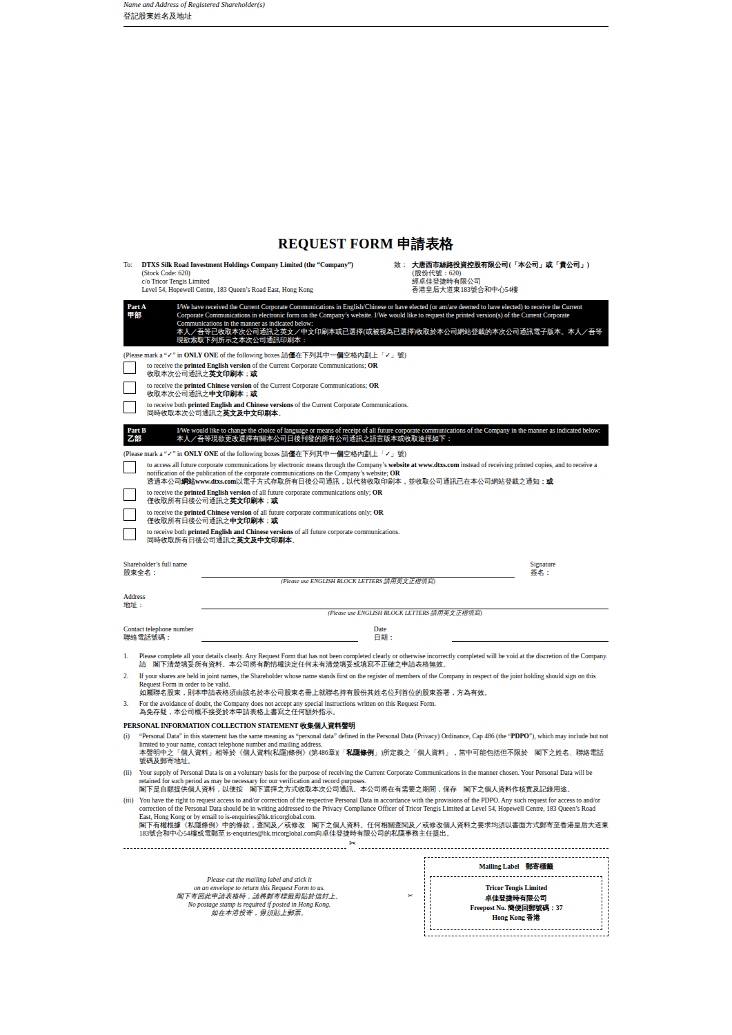Name and Address of Registered Shareholder(s)
登記股東姓名及地址
REQUEST FORM 申請表格
| To: | DTXS Silk Road Investment Holdings Company Limited (the “Company”) (Stock Code: 620) c/o Tricor Tengis Limited Level 54, Hopewell Centre, 183 Queen’s Road East, Hong Kong | 致： | 大唐西市絲路投資控股有限公司(「本公司」或「貴公司」) (股份代號：620) 經卓佳登捷時有限公司 香港皇后大道東183號合和中心54樓 |
| Part A 甲部 | I/We have received the Current Corporate Communications in English/Chinese or have elected (or am/are deemed to have elected) to receive the Current Corporate Communications in electronic form on the Company’s website. I/We would like to request the printed version(s) of the Current Corporate Communications in the manner as indicated below: 本人／吾等已收取本次公司通訊之英文／中文印刷本或已選擇(或被視為已選擇)收取於本公司網站登載的本次公司通訊電子版本。本人／吾等現欲索取下列所示之本次公司通訊印刷本： |
(Please mark a “✓” in ONLY ONE of the following boxes 請僅在下列其中一個空格內劃上「✓」號)
to receive the printed English version of the Current Corporate Communications; OR
收取本次公司通訊之英文印刷本；或
to receive the printed Chinese version of the Current Corporate Communications; OR
收取本次公司通訊之中文印刷本；或
to receive both printed English and Chinese versions of the Current Corporate Communications.
同時收取本次公司通訊之英文及中文印刷本。
| Part B 乙部 | I/We would like to change the choice of language or means of receipt of all future corporate communications of the Company in the manner as indicated below: 本人／吾等現欲更改選擇有關本公司日後刊發的所有公司通訊之語言版本或收取途徑如下： |
(Please mark a “✓” in ONLY ONE of the following boxes 請僅在下列其中一個空格內劃上「✓」號)
to access all future corporate communications by electronic means through the Company’s website at www.dtxs.com instead of receiving printed copies, and to receive a notification of the publication of the corporate communications on the Company’s website; OR
透過本公司網站www.dtxs.com以電子方式存取所有日後公司通訊，以代替收取印刷本，並收取公司通訊已在本公司網站登載之通知；或
to receive the printed English version of all future corporate communications only; OR
僅收取所有日後公司通訊之英文印刷本；或
to receive the printed Chinese version of all future corporate communications only; OR
僅收取所有日後公司通訊之中文印刷本；或
to receive both printed English and Chinese versions of all future corporate communications.
同時收取所有日後公司通訊之英文及中文印刷本。
| Shareholder’s full name 股東全名： | | | Signature 簽名： | |
| | (Please use ENGLISH BLOCK LETTERS 請用英文正楷填寫) | | | |
| Address 地址： | |
| | (Please use ENGLISH BLOCK LETTERS 請用英文正楷填寫) |
| Contact telephone number 聯絡電話號碼： | | | Date 日期： | |
1.
Please complete all your details clearly. Any Request Form that has not been completed clearly or otherwise incorrectly completed will be void at the discretion of the Company.
請　閣下清楚填妥所有資料。本公司將有酌情權決定任何未有清楚填妥或填寫不正確之申請表格無效。
2.
If your shares are held in joint names, the Shareholder whose name stands first on the register of members of the Company in respect of the joint holding should sign on this Request Form in order to be valid.
如屬聯名股東，則本申請表格須由該名於本公司股東名冊上就聯名持有股份其姓名位列首位的股東簽署，方為有效。
3.
For the avoidance of doubt, the Company does not accept any special instructions written on this Request Form.
為免存疑，本公司概不接受於本申請表格上書寫之任何額外指示。
PERSONAL INFORMATION COLLECTION STATEMENT 收集個人資料聲明
(i)
“Personal Data” in this statement has the same meaning as “personal data” defined in the Personal Data (Privacy) Ordinance, Cap 486 (the “PDPO”), which may include but not limited to your name, contact telephone number and mailing address.
本聲明中之「個人資料」相等於《個人資料(私隱)條例》(第486章)(「私隱條例」)所定義之「個人資料」，當中可能包括但不限於　閣下之姓名、聯絡電話號碼及郵寄地址。
(ii)
Your supply of Personal Data is on a voluntary basis for the purpose of receiving the Current Corporate Communications in the manner chosen. Your Personal Data will be retained for such period as may be necessary for our verification and record purposes.
閣下是自願提供個人資料，以便按　閣下選擇之方式收取本次公司通訊。本公司將在有需要之期間，保存　閣下之個人資料作核實及記錄用途。
(iii)
You have the right to request access to and/or correction of the respective Personal Data in accordance with the provisions of the PDPO. Any such request for access to and/or correction of the Personal Data should be in writing addressed to the Privacy Compliance Officer of Tricor Tengis Limited at Level 54, Hopewell Centre, 183 Queen’s Road East, Hong Kong or by email to is-enquiries@hk.tricorglobal.com.
閣下有權根據《私隱條例》中的條款，查閱及／或修改　閣下之個人資料。任何相關查閱及／或修改個人資料之要求均須以書面方式郵寄至香港皇后大道東183號合和中心54樓或電郵至 is-enquiries@hk.tricorglobal.com向卓佳登捷時有限公司的私隱事務主任提出。
✂
Please cut the mailing label and stick it
on an envelope to return this Request Form to us.
閣下寄回此申請表格時，請將郵寄標籤剪貼於信封上。
No postage stamp is required if posted in Hong Kong.
如在本港投寄，毋須貼上郵票。
✂
Mailing Label　郵寄標籤
Tricor Tengis Limited
卓佳登捷時有限公司
Freepost No. 簡便回郵號碼：37
Hong Kong 香港